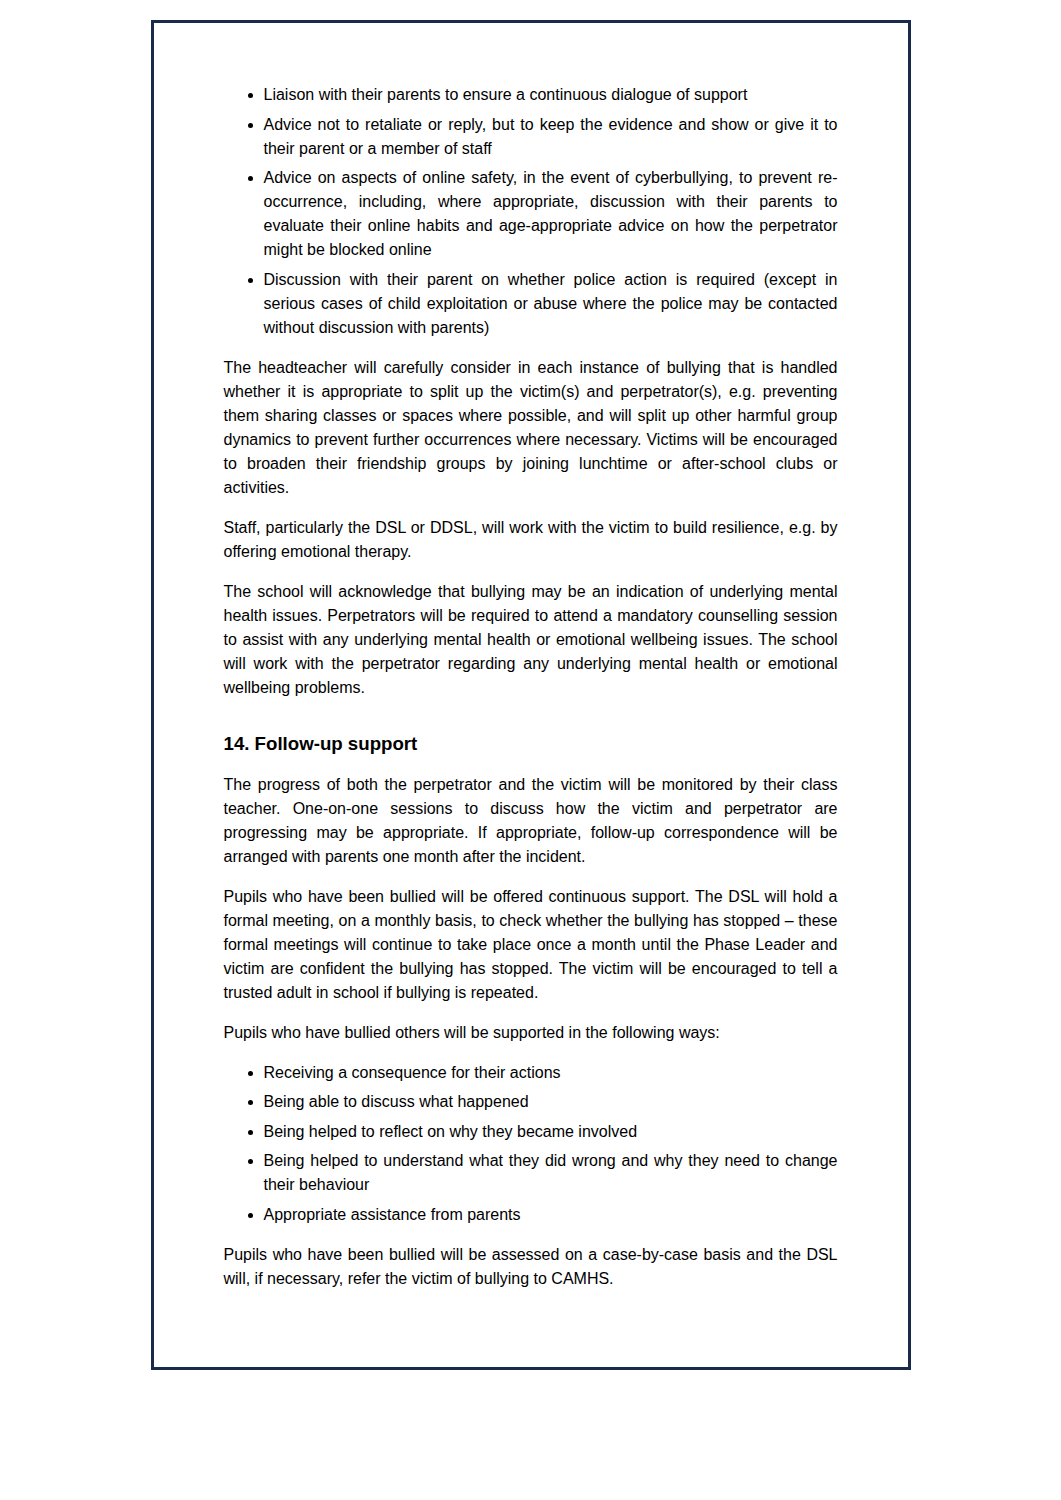Liaison with their parents to ensure a continuous dialogue of support
Advice not to retaliate or reply, but to keep the evidence and show or give it to their parent or a member of staff
Advice on aspects of online safety, in the event of cyberbullying, to prevent re-occurrence, including, where appropriate, discussion with their parents to evaluate their online habits and age-appropriate advice on how the perpetrator might be blocked online
Discussion with their parent on whether police action is required (except in serious cases of child exploitation or abuse where the police may be contacted without discussion with parents)
The headteacher will carefully consider in each instance of bullying that is handled whether it is appropriate to split up the victim(s) and perpetrator(s), e.g. preventing them sharing classes or spaces where possible, and will split up other harmful group dynamics to prevent further occurrences where necessary. Victims will be encouraged to broaden their friendship groups by joining lunchtime or after-school clubs or activities.
Staff, particularly the DSL or DDSL, will work with the victim to build resilience, e.g. by offering emotional therapy.
The school will acknowledge that bullying may be an indication of underlying mental health issues. Perpetrators will be required to attend a mandatory counselling session to assist with any underlying mental health or emotional wellbeing issues. The school will work with the perpetrator regarding any underlying mental health or emotional wellbeing problems.
14. Follow-up support
The progress of both the perpetrator and the victim will be monitored by their class teacher. One-on-one sessions to discuss how the victim and perpetrator are progressing may be appropriate. If appropriate, follow-up correspondence will be arranged with parents one month after the incident.
Pupils who have been bullied will be offered continuous support. The DSL will hold a formal meeting, on a monthly basis, to check whether the bullying has stopped – these formal meetings will continue to take place once a month until the Phase Leader and victim are confident the bullying has stopped. The victim will be encouraged to tell a trusted adult in school if bullying is repeated.
Pupils who have bullied others will be supported in the following ways:
Receiving a consequence for their actions
Being able to discuss what happened
Being helped to reflect on why they became involved
Being helped to understand what they did wrong and why they need to change their behaviour
Appropriate assistance from parents
Pupils who have been bullied will be assessed on a case-by-case basis and the DSL will, if necessary, refer the victim of bullying to CAMHS.